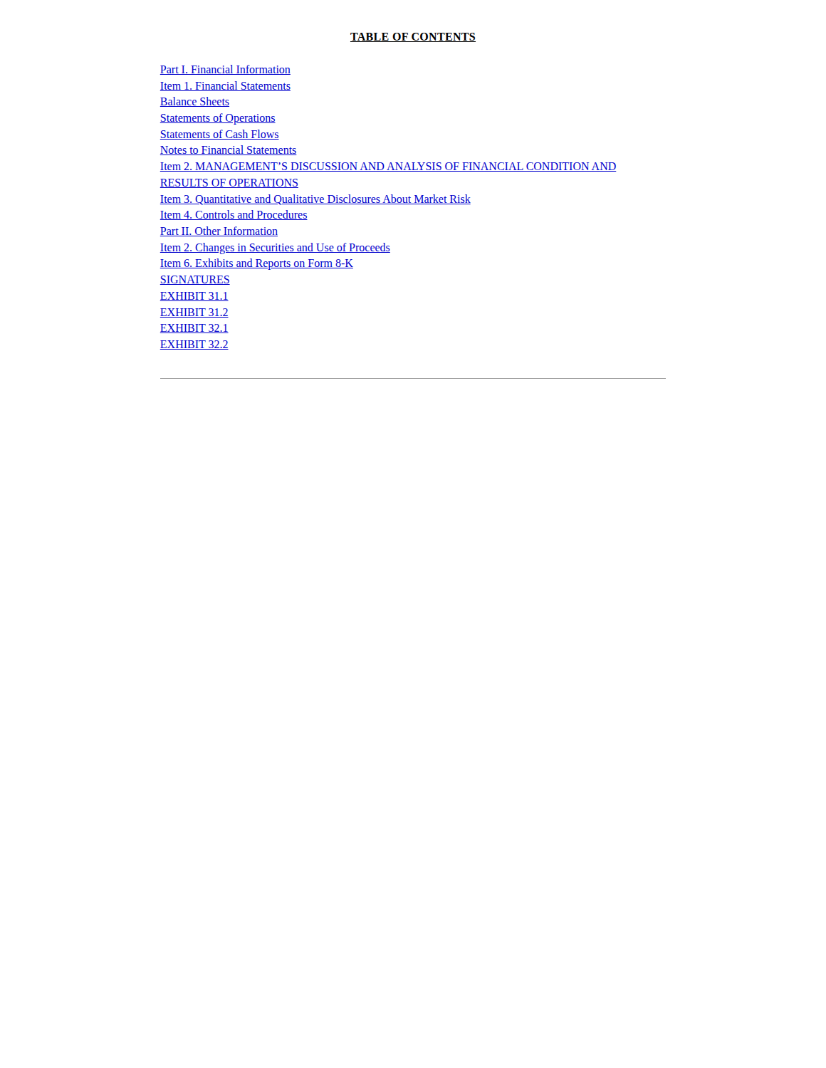TABLE OF CONTENTS
Part I. Financial Information
Item 1. Financial Statements
Balance Sheets
Statements of Operations
Statements of Cash Flows
Notes to Financial Statements
Item 2. MANAGEMENT’S DISCUSSION AND ANALYSIS OF FINANCIAL CONDITION AND RESULTS OF OPERATIONS
Item 3. Quantitative and Qualitative Disclosures About Market Risk
Item 4. Controls and Procedures
Part II. Other Information
Item 2. Changes in Securities and Use of Proceeds
Item 6. Exhibits and Reports on Form 8-K
SIGNATURES
EXHIBIT 31.1
EXHIBIT 31.2
EXHIBIT 32.1
EXHIBIT 32.2